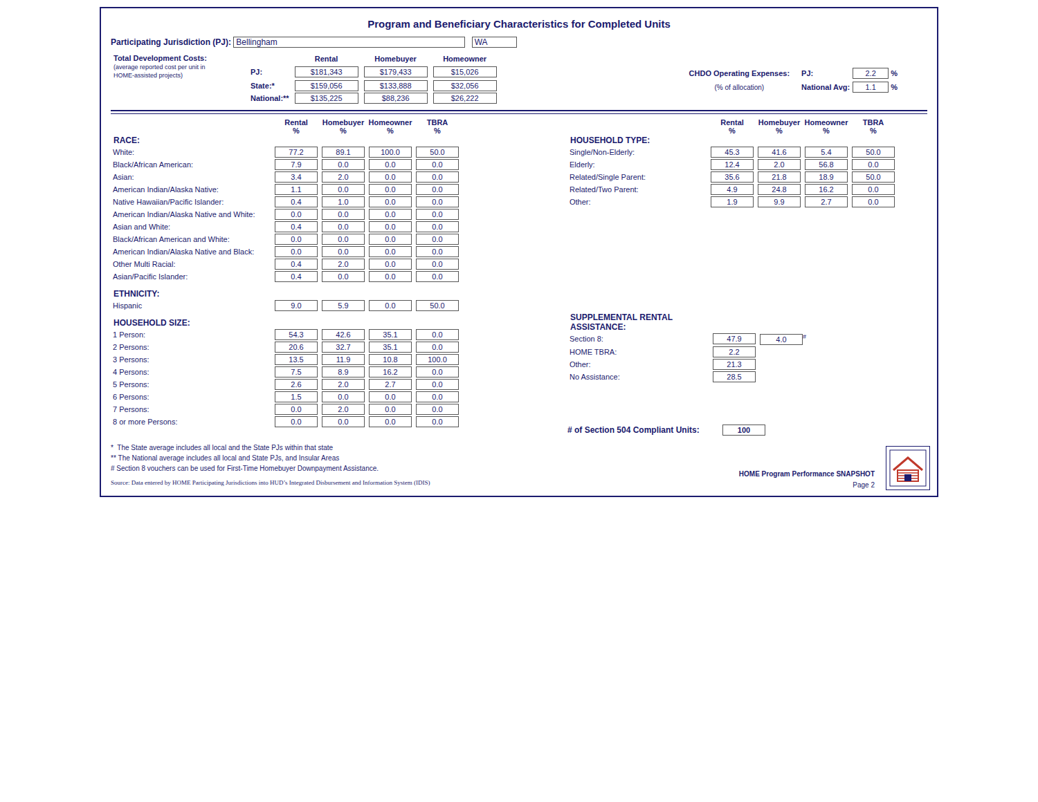Program and Beneficiary Characteristics for Completed Units
Participating Jurisdiction (PJ): Bellingham WA
| Total Development Costs: (average reported cost per unit in HOME-assisted projects) | | Rental | Homebuyer | Homeowner |
| PJ: | $181,343 | $179,433 | $15,026 |
| | State:* | $159,056 | $133,888 | $32,056 |
| | National:** | $135,225 | $88,236 | $26,222 |
| CHDO Operating Expenses: | PJ: | 2.2 % |
| (% of allocation) | National Avg: | 1.1 % |
| | Rental % | Homebuyer % | Homeowner % | TBRA % |
| --- | --- | --- | --- | --- |
| RACE: | | | | |
| White: | 77.2 | 89.1 | 100.0 | 50.0 |
| Black/African American: | 7.9 | 0.0 | 0.0 | 0.0 |
| Asian: | 3.4 | 2.0 | 0.0 | 0.0 |
| American Indian/Alaska Native: | 1.1 | 0.0 | 0.0 | 0.0 |
| Native Hawaiian/Pacific Islander: | 0.4 | 1.0 | 0.0 | 0.0 |
| American Indian/Alaska Native and White: | 0.0 | 0.0 | 0.0 | 0.0 |
| Asian and White: | 0.4 | 0.0 | 0.0 | 0.0 |
| Black/African American and White: | 0.0 | 0.0 | 0.0 | 0.0 |
| American Indian/Alaska Native and Black: | 0.0 | 0.0 | 0.0 | 0.0 |
| Other Multi Racial: | 0.4 | 2.0 | 0.0 | 0.0 |
| Asian/Pacific Islander: | 0.4 | 0.0 | 0.0 | 0.0 |
| ETHNICITY: | | | | |
| Hispanic | 9.0 | 5.9 | 0.0 | 50.0 |
| HOUSEHOLD SIZE: | | | | |
| 1 Person: | 54.3 | 42.6 | 35.1 | 0.0 |
| 2 Persons: | 20.6 | 32.7 | 35.1 | 0.0 |
| 3 Persons: | 13.5 | 11.9 | 10.8 | 100.0 |
| 4 Persons: | 7.5 | 8.9 | 16.2 | 0.0 |
| 5 Persons: | 2.6 | 2.0 | 2.7 | 0.0 |
| 6 Persons: | 1.5 | 0.0 | 0.0 | 0.0 |
| 7 Persons: | 0.0 | 2.0 | 0.0 | 0.0 |
| 8 or more Persons: | 0.0 | 0.0 | 0.0 | 0.0 |
| | Rental % | Homebuyer % | Homeowner % | TBRA % |
| --- | --- | --- | --- | --- |
| HOUSEHOLD TYPE: | | | | |
| Single/Non-Elderly: | 45.3 | 41.6 | 5.4 | 50.0 |
| Elderly: | 12.4 | 2.0 | 56.8 | 0.0 |
| Related/Single Parent: | 35.6 | 21.8 | 18.9 | 50.0 |
| Related/Two Parent: | 4.9 | 24.8 | 16.2 | 0.0 |
| Other: | 1.9 | 9.9 | 2.7 | 0.0 |
| SUPPLEMENTAL RENTAL ASSISTANCE: | | |
| Section 8: | 47.9 | 4.0 # |
| HOME TBRA: | 2.2 | |
| Other: | 21.3 | |
| No Assistance: | 28.5 | |
# of Section 504 Compliant Units: 100
* The State average includes all local and the State PJs within that state
** The National average includes all local and State PJs, and Insular Areas
# Section 8 vouchers can be used for First-Time Homebuyer Downpayment Assistance.
Source: Data entered by HOME Participating Jurisdictions into HUD’s Integrated Disbursement and Information System (IDIS)
HOME Program Performance SNAPSHOT
Page 2